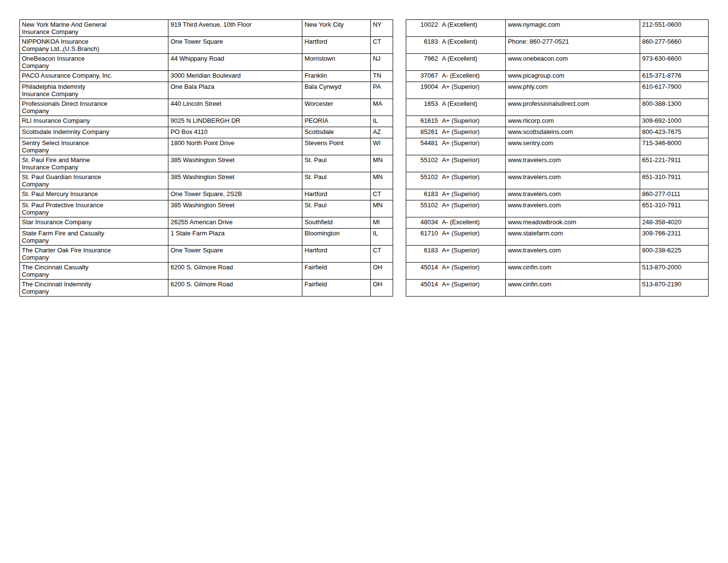| New York Marine And General Insurance Company | 919 Third Avenue, 10th Floor | New York City | NY | | 10022 | A (Excellent) | www.nymagic.com | 212-551-0600 |
| NIPPONKOA Insurance Company Ltd.,(U.S.Branch) | One Tower Square | Hartford | CT | | 6183 | A (Excellent) | Phone: 860-277-0521 | 860-277-5660 |
| OneBeacon Insurance Company | 44 Whippany Road | Morristown | NJ | | 7962 | A (Excellent) | www.onebeacon.com | 973-630-6600 |
| PACO Assurance Company, Inc. | 3000 Meridian Boulevard | Franklin | TN | | 37067 | A- (Excellent) | www.picagroup.com | 615-371-8776 |
| Philadelphia Indemnity Insurance Company | One Bala Plaza | Bala Cynwyd | PA | | 19004 | A+ (Superior) | www.phly.com | 610-617-7900 |
| Professionals Direct Insurance Company | 440 Lincoln Street | Worcester | MA | | 1653 | A (Excellent) | www.professionalsdirect.com | 800-388-1300 |
| RLI Insurance Company | 9025 N LINDBERGH DR | PEORIA | IL | | 61615 | A+ (Superior) | www.rlicorp.com | 309-692-1000 |
| Scottsdale Indemnity Company | PO Box 4110 | Scottsdale | AZ | | 85261 | A+ (Superior) | www.scottsdaleins.com | 800-423-7675 |
| Sentry Select Insurance Company | 1800 North Point Drive | Stevens Point | WI | | 54481 | A+ (Superior) | www.sentry.com | 715-346-6000 |
| St. Paul Fire and Marine Insurance Company | 385 Washington Street | St. Paul | MN | | 55102 | A+ (Superior) | www.travelers.com | 651-221-7911 |
| St. Paul Guardian Insurance Company | 385 Washington Street | St. Paul | MN | | 55102 | A+ (Superior) | www.travelers.com | 651-310-7911 |
| St. Paul Mercury Insurance | One Tower Square, 2S2B | Hartford | CT | | 6183 | A+ (Superior) | www.travelers.com | 860-277-0111 |
| St. Paul Protective Insurance Company | 385 Washington Street | St. Paul | MN | | 55102 | A+ (Superior) | www.travelers.com | 651-310-7911 |
| Star Insurance Company | 26255 American Drive | Southfield | MI | | 48034 | A- (Excellent) | www.meadowbrook.com | 248-358-4020 |
| State Farm Fire and Casualty Company | 1 State Farm Plaza | Bloomington | IL | | 61710 | A+ (Superior) | www.statefarm.com | 309-766-2311 |
| The Charter Oak Fire Insurance Company | One Tower Square | Hartford | CT | | 6183 | A+ (Superior) | www.travelers.com | 800-238-6225 |
| The Cincinnati Casualty Company | 6200 S. Gilmore Road | Fairfield | OH | | 45014 | A+ (Superior) | www.cinfin.com | 513-870-2000 |
| The Cincinnati Indemnity Company | 6200 S. Gilmore Road | Fairfield | OH | | 45014 | A+ (Superior) | www.cinfin.com | 513-870-2190 |